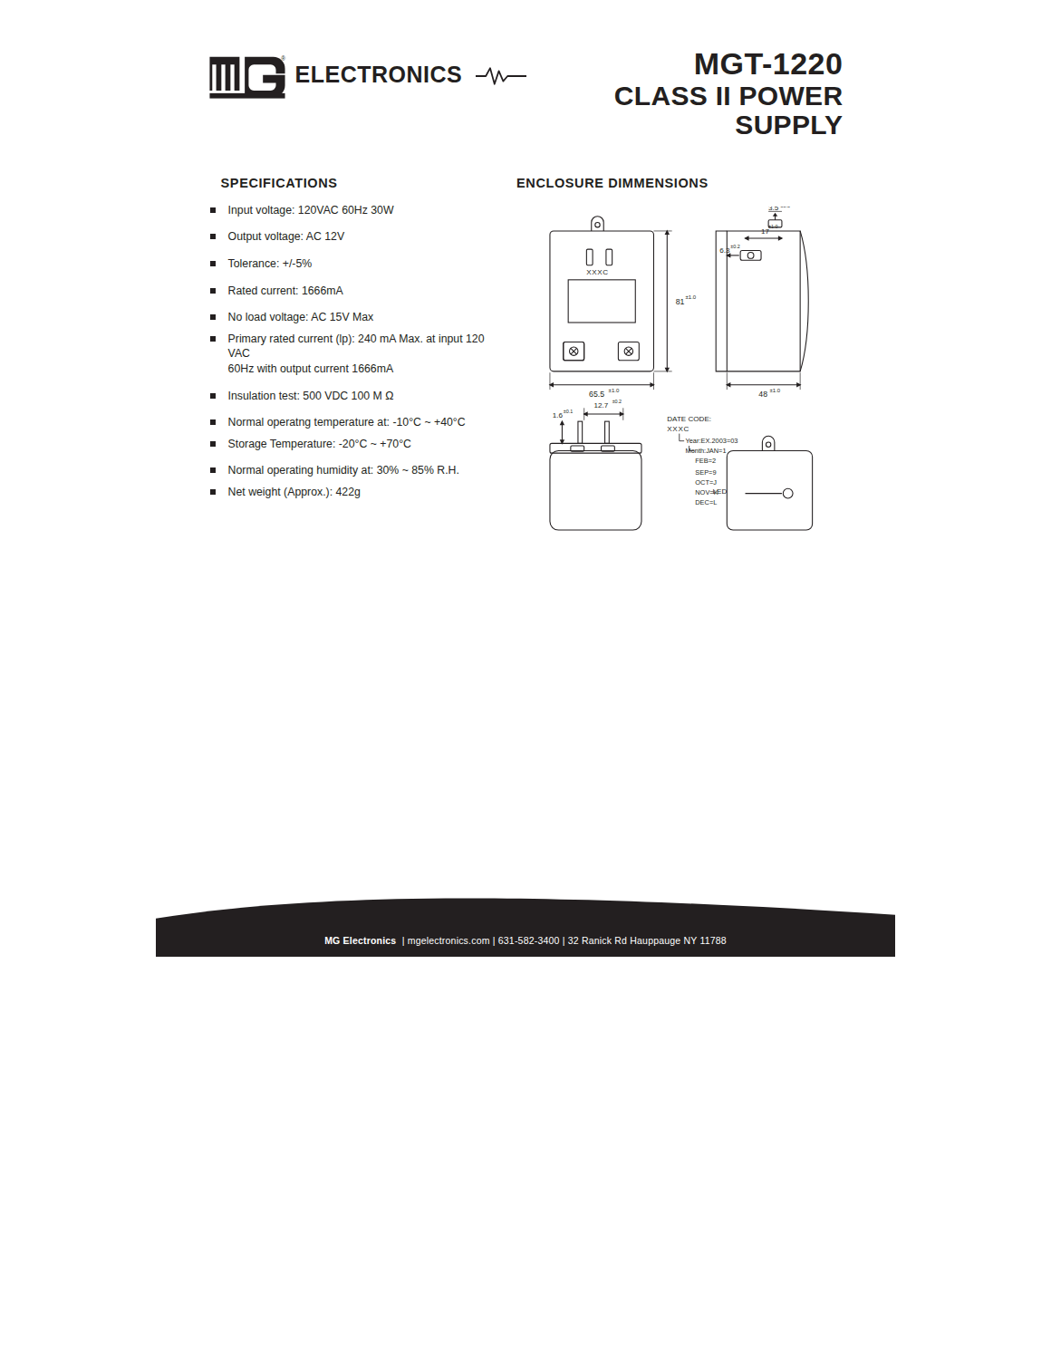®
ELECTRONICS
MGT-1220
CLASS II POWER SUPPLY
SPECIFICATIONS
Input voltage: 120VAC 60Hz 30W
Output voltage: AC 12V
Tolerance: +/-5%
Rated current: 1666mA
No load voltage: AC 15V Max
Primary rated current (lp): 240 mA Max. at input 120 VAC 60Hz with output current 1666mA
Insulation test: 500 VDC 100 M Ω
Normal operatng temperature at: -10°C ~ +40°C
Storage Temperature: -20°C ~ +70°C
Normal operating humidity at: 30% ~ 85% R.H.
Net weight (Approx.): 422g
ENCLOSURE DIMMENSIONS
XXXC 81 ±1.0 65.5 ±1.0 3.5 ±0.3 17 ±1.0 6.3 ±0.2 48 ±1.0 1.6 ±0.1 12.7 ±0.2 LED DATE CODE: XXXC Year:EX.2003=03 Month:JAN=1 FEB=2 SEP=9 OCT=J NOV=K DEC=L
MG Electronics | mgelectronics.com | 631-582-3400 | 32 Ranick Rd Hauppauge NY 11788